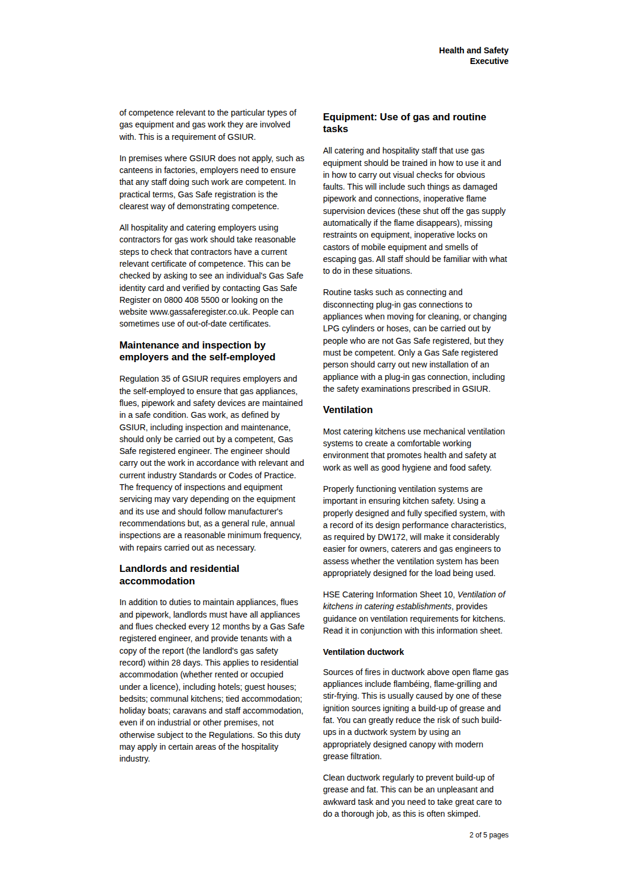Health and Safety
Executive
of competence relevant to the particular types of gas equipment and gas work they are involved with. This is a requirement of GSIUR.
In premises where GSIUR does not apply, such as canteens in factories, employers need to ensure that any staff doing such work are competent. In practical terms, Gas Safe registration is the clearest way of demonstrating competence.
All hospitality and catering employers using contractors for gas work should take reasonable steps to check that contractors have a current relevant certificate of competence. This can be checked by asking to see an individual's Gas Safe identity card and verified by contacting Gas Safe Register on 0800 408 5500 or looking on the website www.gassaferegister.co.uk. People can sometimes use of out-of-date certificates.
Maintenance and inspection by employers and the self-employed
Regulation 35 of GSIUR requires employers and the self-employed to ensure that gas appliances, flues, pipework and safety devices are maintained in a safe condition. Gas work, as defined by GSIUR, including inspection and maintenance, should only be carried out by a competent, Gas Safe registered engineer. The engineer should carry out the work in accordance with relevant and current industry Standards or Codes of Practice. The frequency of inspections and equipment servicing may vary depending on the equipment and its use and should follow manufacturer's recommendations but, as a general rule, annual inspections are a reasonable minimum frequency, with repairs carried out as necessary.
Landlords and residential accommodation
In addition to duties to maintain appliances, flues and pipework, landlords must have all appliances and flues checked every 12 months by a Gas Safe registered engineer, and provide tenants with a copy of the report (the landlord's gas safety record) within 28 days. This applies to residential accommodation (whether rented or occupied under a licence), including hotels; guest houses; bedsits; communal kitchens; tied accommodation; holiday boats; caravans and staff accommodation, even if on industrial or other premises, not otherwise subject to the Regulations. So this duty may apply in certain areas of the hospitality industry.
Equipment: Use of gas and routine tasks
All catering and hospitality staff that use gas equipment should be trained in how to use it and in how to carry out visual checks for obvious faults. This will include such things as damaged pipework and connections, inoperative flame supervision devices (these shut off the gas supply automatically if the flame disappears), missing restraints on equipment, inoperative locks on castors of mobile equipment and smells of escaping gas. All staff should be familiar with what to do in these situations.
Routine tasks such as connecting and disconnecting plug-in gas connections to appliances when moving for cleaning, or changing LPG cylinders or hoses, can be carried out by people who are not Gas Safe registered, but they must be competent. Only a Gas Safe registered person should carry out new installation of an appliance with a plug-in gas connection, including the safety examinations prescribed in GSIUR.
Ventilation
Most catering kitchens use mechanical ventilation systems to create a comfortable working environment that promotes health and safety at work as well as good hygiene and food safety.
Properly functioning ventilation systems are important in ensuring kitchen safety. Using a properly designed and fully specified system, with a record of its design performance characteristics, as required by DW172, will make it considerably easier for owners, caterers and gas engineers to assess whether the ventilation system has been appropriately designed for the load being used.
HSE Catering Information Sheet 10, Ventilation of kitchens in catering establishments, provides guidance on ventilation requirements for kitchens. Read it in conjunction with this information sheet.
Ventilation ductwork
Sources of fires in ductwork above open flame gas appliances include flambéing, flame-grilling and stir-frying. This is usually caused by one of these ignition sources igniting a build-up of grease and fat. You can greatly reduce the risk of such build-ups in a ductwork system by using an appropriately designed canopy with modern grease filtration.
Clean ductwork regularly to prevent build-up of grease and fat. This can be an unpleasant and awkward task and you need to take great care to do a thorough job, as this is often skimped.
2 of 5 pages